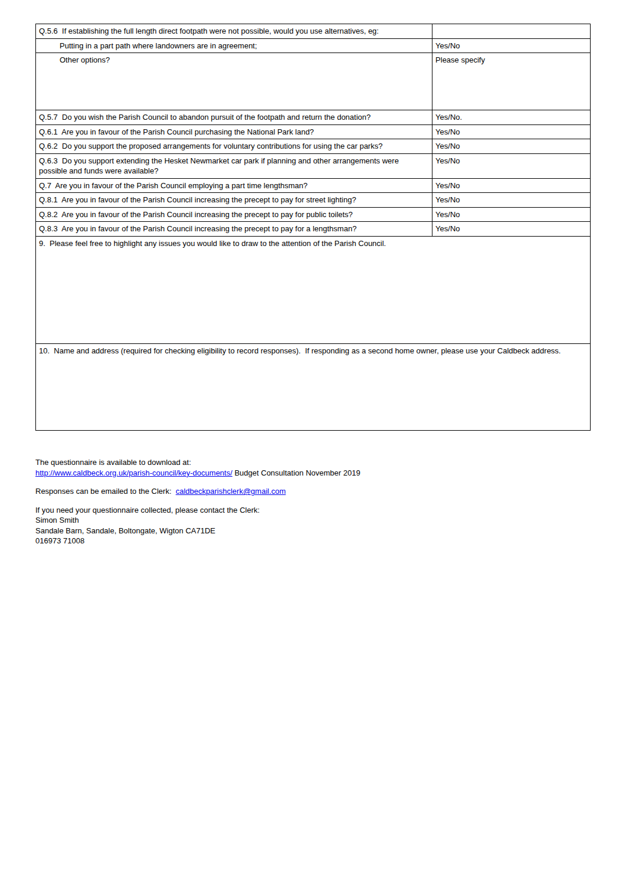| Q.5.6 If establishing the full length direct footpath were not possible, would you use alternatives, eg: | |
| Putting in a part path where landowners are in agreement; | Yes/No |
| Other options? | Please specify |
| Q.5.7 Do you wish the Parish Council to abandon pursuit of the footpath and return the donation? | Yes/No. |
| Q.6.1 Are you in favour of the Parish Council purchasing the National Park land? | Yes/No |
| Q.6.2 Do you support the proposed arrangements for voluntary contributions for using the car parks? | Yes/No |
| Q.6.3 Do you support extending the Hesket Newmarket car park if planning and other arrangements were possible and funds were available? | Yes/No |
| Q.7 Are you in favour of the Parish Council employing a part time lengthsman? | Yes/No |
| Q.8.1 Are you in favour of the Parish Council increasing the precept to pay for street lighting? | Yes/No |
| Q.8.2 Are you in favour of the Parish Council increasing the precept to pay for public toilets? | Yes/No |
| Q.8.3 Are you in favour of the Parish Council increasing the precept to pay for a lengthsman? | Yes/No |
| 9. Please feel free to highlight any issues you would like to draw to the attention of the Parish Council. |
| 10. Name and address (required for checking eligibility to record responses). If responding as a second home owner, please use your Caldbeck address. |
The questionnaire is available to download at:
http://www.caldbeck.org.uk/parish-council/key-documents/ Budget Consultation November 2019
Responses can be emailed to the Clerk: caldbeckparishclerk@gmail.com
If you need your questionnaire collected, please contact the Clerk:
Simon Smith
Sandale Barn, Sandale, Boltongate, Wigton CA71DE
016973 71008